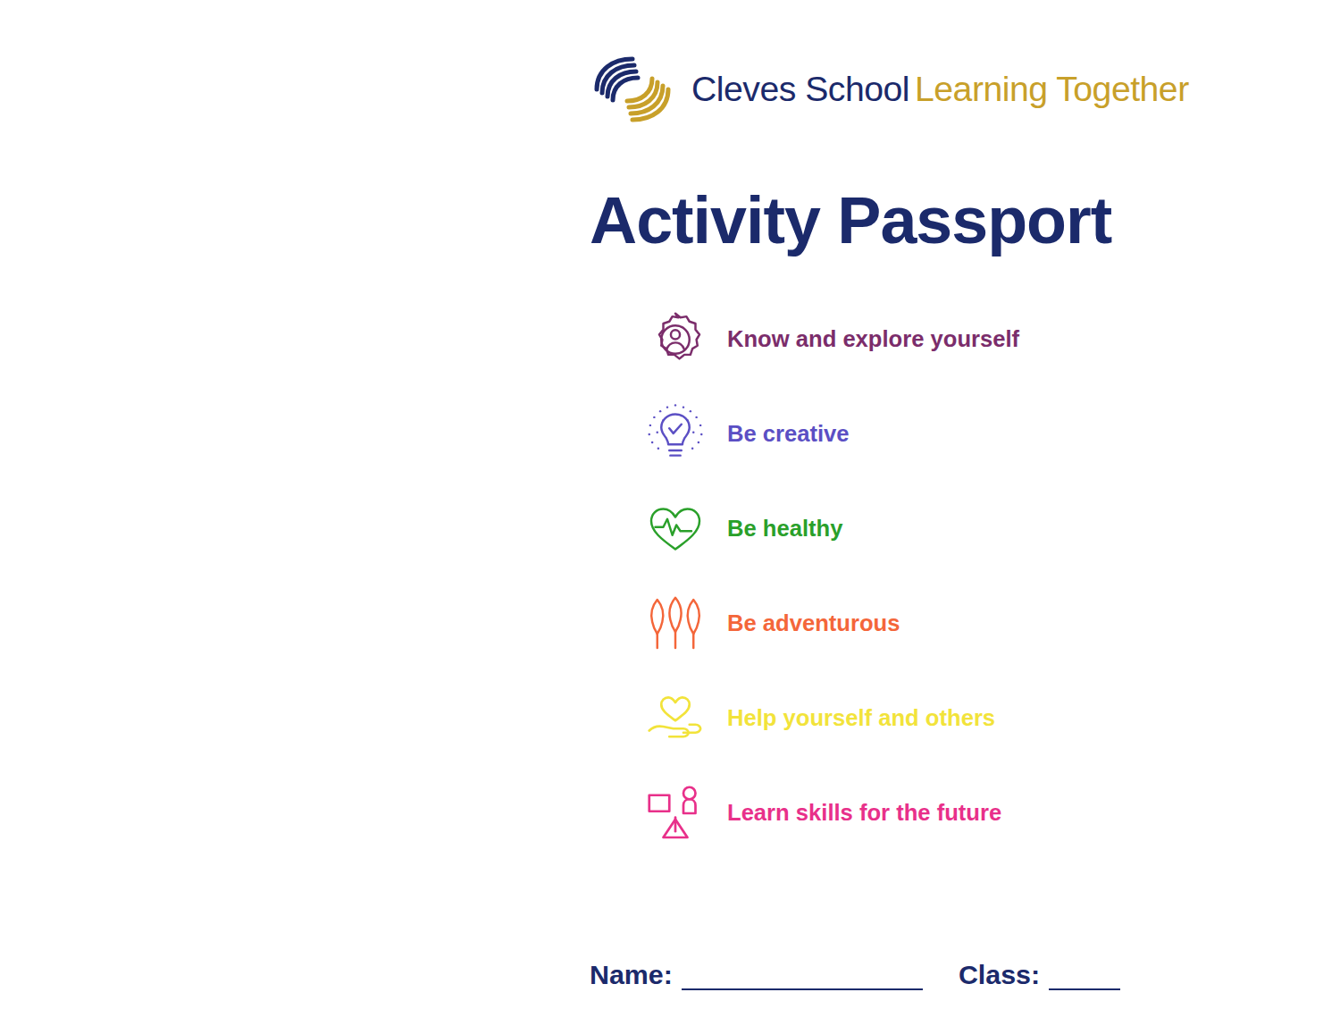Cleves School Learning Together
Activity Passport
Know and explore yourself
Be creative
Be healthy
Be adventurous
Help yourself and others
Learn skills for the future
Name:
Class: